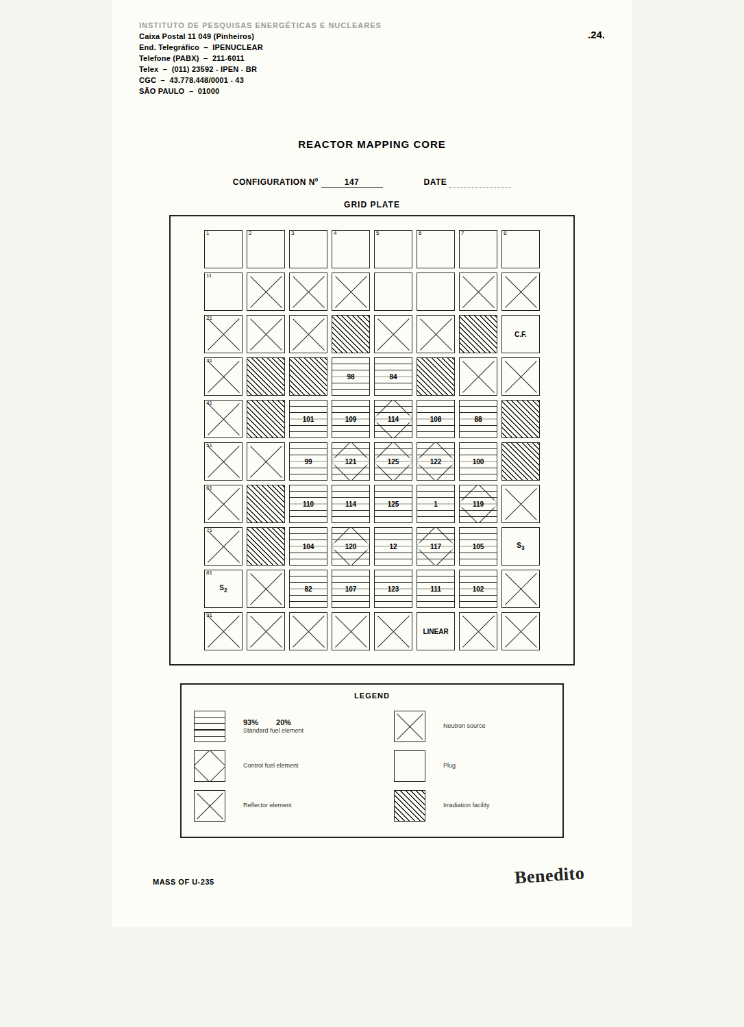.24.
INSTITUTO DE PESQUISAS ENERGÉTICAS E NUCLEARES
Caixa Postal 11 049 (Pinheiros)
End. Telegráfico – IPENUCLEAR
Telefone (PABX) – 211-6011
Telex – (011) 23592 - IPEN - BR
CGC – 43.778.448/0001 - 43
SÃO PAULO – 01000
REACTOR MAPPING CORE
CONFIGURATION Nº 147
DATE
GRID PLATE
| 1 | 2 | 3 | 4 | 5 | 6 | 7 | 8 |
| 11 | | | | | | | |
| 21 | | | | | | | C.F. |
| 31 | | | 98 | 84 | | | |
| 41 | | 101 | 109 | 114 | 108 | 88 | |
| 51 | | 99 | 121 | 125 | 122 | 100 | |
| 61 | | 110 | 114 | 125 | 1 | 119 | |
| 71 | | 104 | 120 | 12 | 117 | 105 | S 3 |
| 81 S 2 | | 82 | 107 | 123 | 111 | 102 | |
| 91 | | | | | LINEAR | | |
LEGEND
| | 93% 20% Standard fuel element | | Neutron source |
| | Control fuel element | | Plug |
| | Reflector element | | Irradiation facility |
MASS OF U-235
Benedito